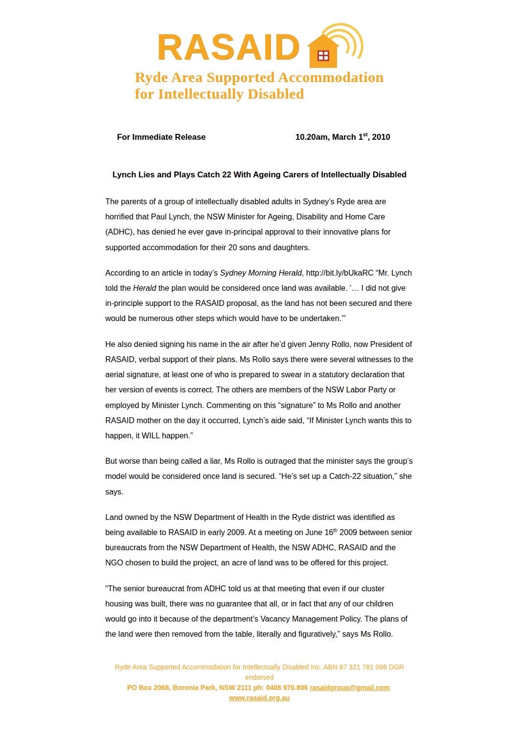RASAID
Ryde Area Supported Accommodation
for Intellectually Disabled
For Immediate Release 10.20am, March 1st, 2010
Lynch Lies and Plays Catch 22 With Ageing Carers of Intellectually Disabled
The parents of a group of intellectually disabled adults in Sydney’s Ryde area are horrified that Paul Lynch, the NSW Minister for Ageing, Disability and Home Care (ADHC), has denied he ever gave in-principal approval to their innovative plans for supported accommodation for their 20 sons and daughters.
According to an article in today’s Sydney Morning Herald, http://bit.ly/bUkaRC “Mr. Lynch told the Herald the plan would be considered once land was available. '… I did not give in-principle support to the RASAID proposal, as the land has not been secured and there would be numerous other steps which would have to be undertaken.'”
He also denied signing his name in the air after he’d given Jenny Rollo, now President of RASAID, verbal support of their plans. Ms Rollo says there were several witnesses to the aerial signature, at least one of who is prepared to swear in a statutory declaration that her version of events is correct. The others are members of the NSW Labor Party or employed by Minister Lynch. Commenting on this “signature” to Ms Rollo and another RASAID mother on the day it occurred, Lynch’s aide said, “If Minister Lynch wants this to happen, it WILL happen.”
But worse than being called a liar, Ms Rollo is outraged that the minister says the group’s model would be considered once land is secured. “He’s set up a Catch-22 situation,” she says.
Land owned by the NSW Department of Health in the Ryde district was identified as being available to RASAID in early 2009. At a meeting on June 16th 2009 between senior bureaucrats from the NSW Department of Health, the NSW ADHC, RASAID and the NGO chosen to build the project, an acre of land was to be offered for this project.
“The senior bureaucrat from ADHC told us at that meeting that even if our cluster housing was built, there was no guarantee that all, or in fact that any of our children would go into it because of the department’s Vacancy Management Policy. The plans of the land were then removed from the table, literally and figuratively,” says Ms Rollo.
Ryde Area Supported Accommodation for Intellectually Disabled Inc. ABN 87 321 781 096 DGR endorsed
PO Box 2068, Boronia Park, NSW 2111 ph: 0408 970.806 rasaidgroup@gmail.com www.rasaid.org.au